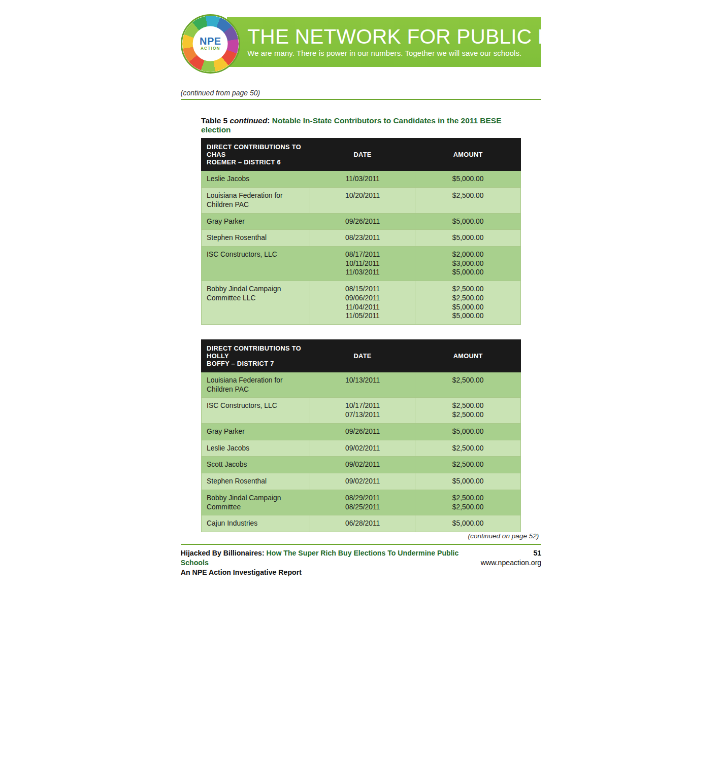THE NETWORK FOR PUBLIC EDUCATION ACTION
We are many. There is power in our numbers. Together we will save our schools.
NPE ACTION
(continued from page 50)
Table 5 continued: Notable In-State Contributors to Candidates in the 2011 BESE election
| Direct Contributions to Chas Roemer – District 6 | Date | Amount |
| --- | --- | --- |
| Leslie Jacobs | 11/03/2011 | $5,000.00 |
| Louisiana Federation for Children PAC | 10/20/2011 | $2,500.00 |
| Gray Parker | 09/26/2011 | $5,000.00 |
| Stephen Rosenthal | 08/23/2011 | $5,000.00 |
| ISC Constructors, LLC | 08/17/2011 10/11/2011 11/03/2011 | $2,000.00 $3,000.00 $5,000.00 |
| Bobby Jindal Campaign Committee LLC | 08/15/2011 09/06/2011 11/04/2011 11/05/2011 | $2,500.00 $2,500.00 $5,000.00 $5,000.00 |
| Direct Contributions to Holly Boffy – District 7 | Date | Amount |
| --- | --- | --- |
| Louisiana Federation for Children PAC | 10/13/2011 | $2,500.00 |
| ISC Constructors, LLC | 10/17/2011 07/13/2011 | $2,500.00 $2,500.00 |
| Gray Parker | 09/26/2011 | $5,000.00 |
| Leslie Jacobs | 09/02/2011 | $2,500.00 |
| Scott Jacobs | 09/02/2011 | $2,500.00 |
| Stephen Rosenthal | 09/02/2011 | $5,000.00 |
| Bobby Jindal Campaign Committee | 08/29/2011 08/25/2011 | $2,500.00 $2,500.00 |
| Cajun Industries | 06/28/2011 | $5,000.00 |
(continued on page 52)
Hijacked By Billionaires: How The Super Rich Buy Elections To Undermine Public Schools
An NPE Action Investigative Report
51
www.npeaction.org